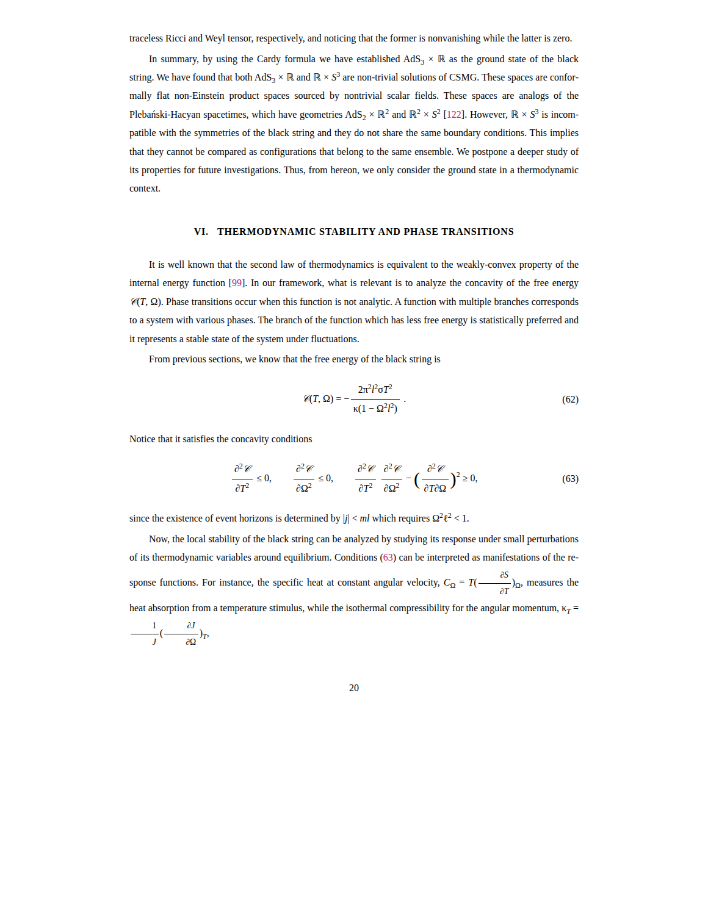traceless Ricci and Weyl tensor, respectively, and noticing that the former is nonvanishing while the latter is zero.
In summary, by using the Cardy formula we have established AdS3 × ℝ as the ground state of the black string. We have found that both AdS3 × ℝ and ℝ × S3 are non-trivial solutions of CSMG. These spaces are conformally flat non-Einstein product spaces sourced by nontrivial scalar fields. These spaces are analogs of the Plebański-Hacyan spacetimes, which have geometries AdS2 × ℝ2 and ℝ2 × S2 [122]. However, ℝ × S3 is incompatible with the symmetries of the black string and they do not share the same boundary conditions. This implies that they cannot be compared as configurations that belong to the same ensemble. We postpone a deeper study of its properties for future investigations. Thus, from hereon, we only consider the ground state in a thermodynamic context.
VI. THERMODYNAMIC STABILITY AND PHASE TRANSITIONS
It is well known that the second law of thermodynamics is equivalent to the weakly-convex property of the internal energy function [99]. In our framework, what is relevant is to analyze the concavity of the free energy 𝒞(T, Ω). Phase transitions occur when this function is not analytic. A function with multiple branches corresponds to a system with various phases. The branch of the function which has less free energy is statistically preferred and it represents a stable state of the system under fluctuations.
From previous sections, we know that the free energy of the black string is
𝒞(T, Ω) = −2π2l2σT2 κ(1 − Ω2l2) . (62)
Notice that it satisfies the concavity conditions
∂2𝒞∂T2 ≤ 0, ∂2𝒞∂Ω2 ≤ 0, ∂2𝒞∂T2 ∂2𝒞∂Ω2 − (∂2𝒞∂T∂Ω)2 ≥ 0, (63)
since the existence of event horizons is determined by |j| < ml which requires Ω2ℓ2 < 1.
Now, the local stability of the black string can be analyzed by studying its response under small perturbations of its thermodynamic variables around equilibrium. Conditions (63) can be interpreted as manifestations of the response functions. For instance, the specific heat at constant angular velocity, CΩ = T(∂S∂T)Ω, measures the heat absorption from a temperature stimulus, while the isothermal compressibility for the angular momentum, κT = 1 J(∂J∂Ω)T,
20